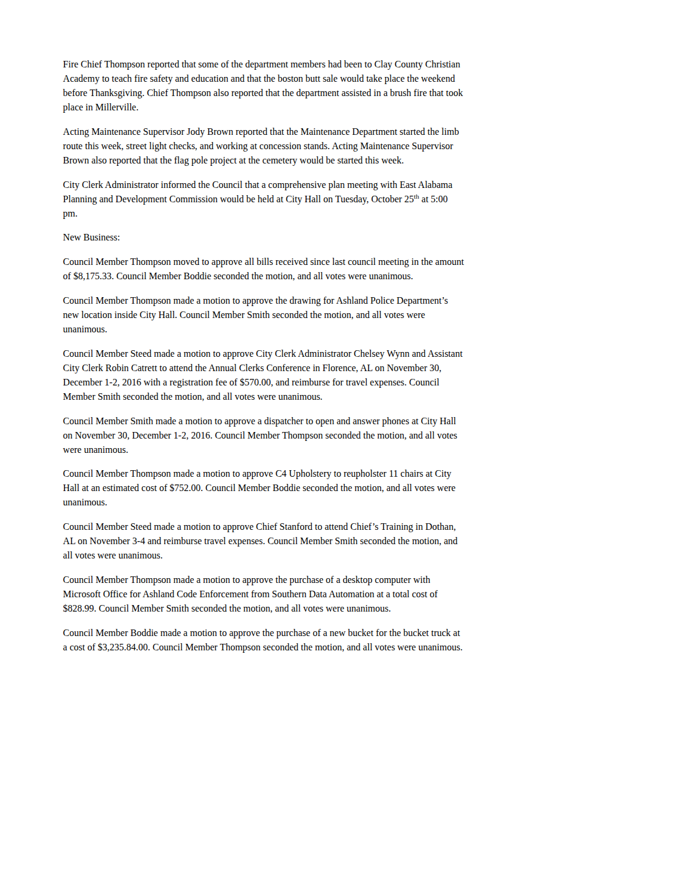Fire Chief Thompson reported that some of the department members had been to Clay County Christian Academy to teach fire safety and education and that the boston butt sale would take place the weekend before Thanksgiving. Chief Thompson also reported that the department assisted in a brush fire that took place in Millerville.
Acting Maintenance Supervisor Jody Brown reported that the Maintenance Department started the limb route this week, street light checks, and working at concession stands. Acting Maintenance Supervisor Brown also reported that the flag pole project at the cemetery would be started this week.
City Clerk Administrator informed the Council that a comprehensive plan meeting with East Alabama Planning and Development Commission would be held at City Hall on Tuesday, October 25th at 5:00 pm.
New Business:
Council Member Thompson moved to approve all bills received since last council meeting in the amount of $8,175.33. Council Member Boddie seconded the motion, and all votes were unanimous.
Council Member Thompson made a motion to approve the drawing for Ashland Police Department’s new location inside City Hall. Council Member Smith seconded the motion, and all votes were unanimous.
Council Member Steed made a motion to approve City Clerk Administrator Chelsey Wynn and Assistant City Clerk Robin Catrett to attend the Annual Clerks Conference in Florence, AL on November 30, December 1-2, 2016 with a registration fee of $570.00, and reimburse for travel expenses. Council Member Smith seconded the motion, and all votes were unanimous.
Council Member Smith made a motion to approve a dispatcher to open and answer phones at City Hall on November 30, December 1-2, 2016. Council Member Thompson seconded the motion, and all votes were unanimous.
Council Member Thompson made a motion to approve C4 Upholstery to reupholster 11 chairs at City Hall at an estimated cost of $752.00. Council Member Boddie seconded the motion, and all votes were unanimous.
Council Member Steed made a motion to approve Chief Stanford to attend Chief’s Training in Dothan, AL on November 3-4 and reimburse travel expenses. Council Member Smith seconded the motion, and all votes were unanimous.
Council Member Thompson made a motion to approve the purchase of a desktop computer with Microsoft Office for Ashland Code Enforcement from Southern Data Automation at a total cost of $828.99. Council Member Smith seconded the motion, and all votes were unanimous.
Council Member Boddie made a motion to approve the purchase of a new bucket for the bucket truck at a cost of $3,235.84.00. Council Member Thompson seconded the motion, and all votes were unanimous.